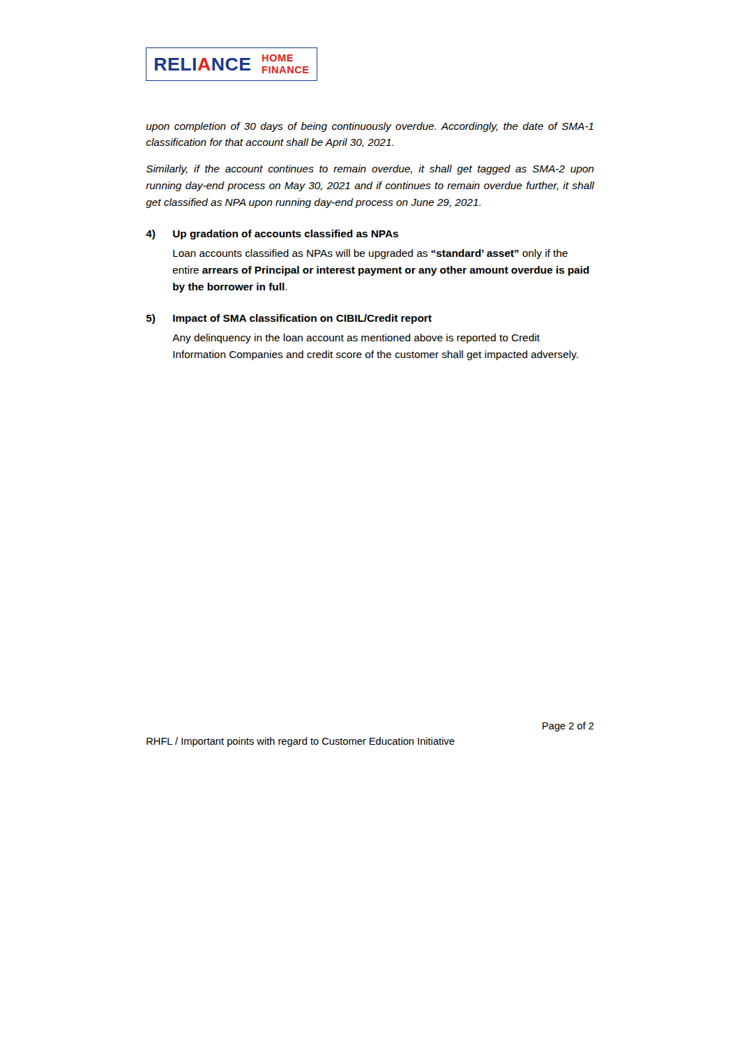RELIANCE HOME
FINANCE
upon completion of 30 days of being continuously overdue. Accordingly, the date of SMA-1 classification for that account shall be April 30, 2021.
Similarly, if the account continues to remain overdue, it shall get tagged as SMA-2 upon running day-end process on May 30, 2021 and if continues to remain overdue further, it shall get classified as NPA upon running day-end process on June 29, 2021.
4) Up gradation of accounts classified as NPAs
Loan accounts classified as NPAs will be upgraded as “standard’ asset” only if the entire arrears of Principal or interest payment or any other amount overdue is paid by the borrower in full.
5) Impact of SMA classification on CIBIL/Credit report
Any delinquency in the loan account as mentioned above is reported to Credit Information Companies and credit score of the customer shall get impacted adversely.
Page 2 of 2
RHFL / Important points with regard to Customer Education Initiative